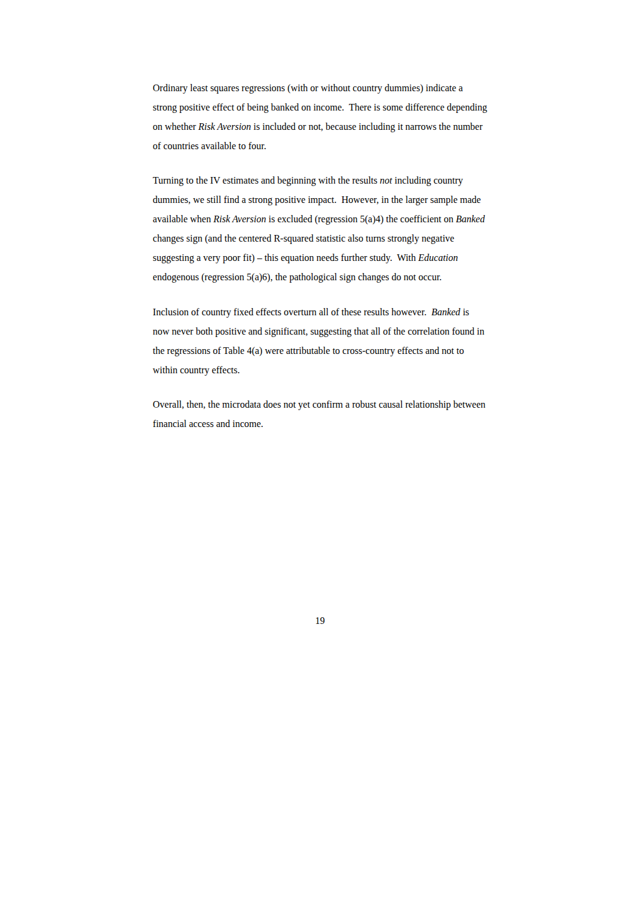Ordinary least squares regressions (with or without country dummies) indicate a strong positive effect of being banked on income. There is some difference depending on whether Risk Aversion is included or not, because including it narrows the number of countries available to four.
Turning to the IV estimates and beginning with the results not including country dummies, we still find a strong positive impact. However, in the larger sample made available when Risk Aversion is excluded (regression 5(a)4) the coefficient on Banked changes sign (and the centered R-squared statistic also turns strongly negative suggesting a very poor fit) – this equation needs further study. With Education endogenous (regression 5(a)6), the pathological sign changes do not occur.
Inclusion of country fixed effects overturn all of these results however. Banked is now never both positive and significant, suggesting that all of the correlation found in the regressions of Table 4(a) were attributable to cross-country effects and not to within country effects.
Overall, then, the microdata does not yet confirm a robust causal relationship between financial access and income.
19